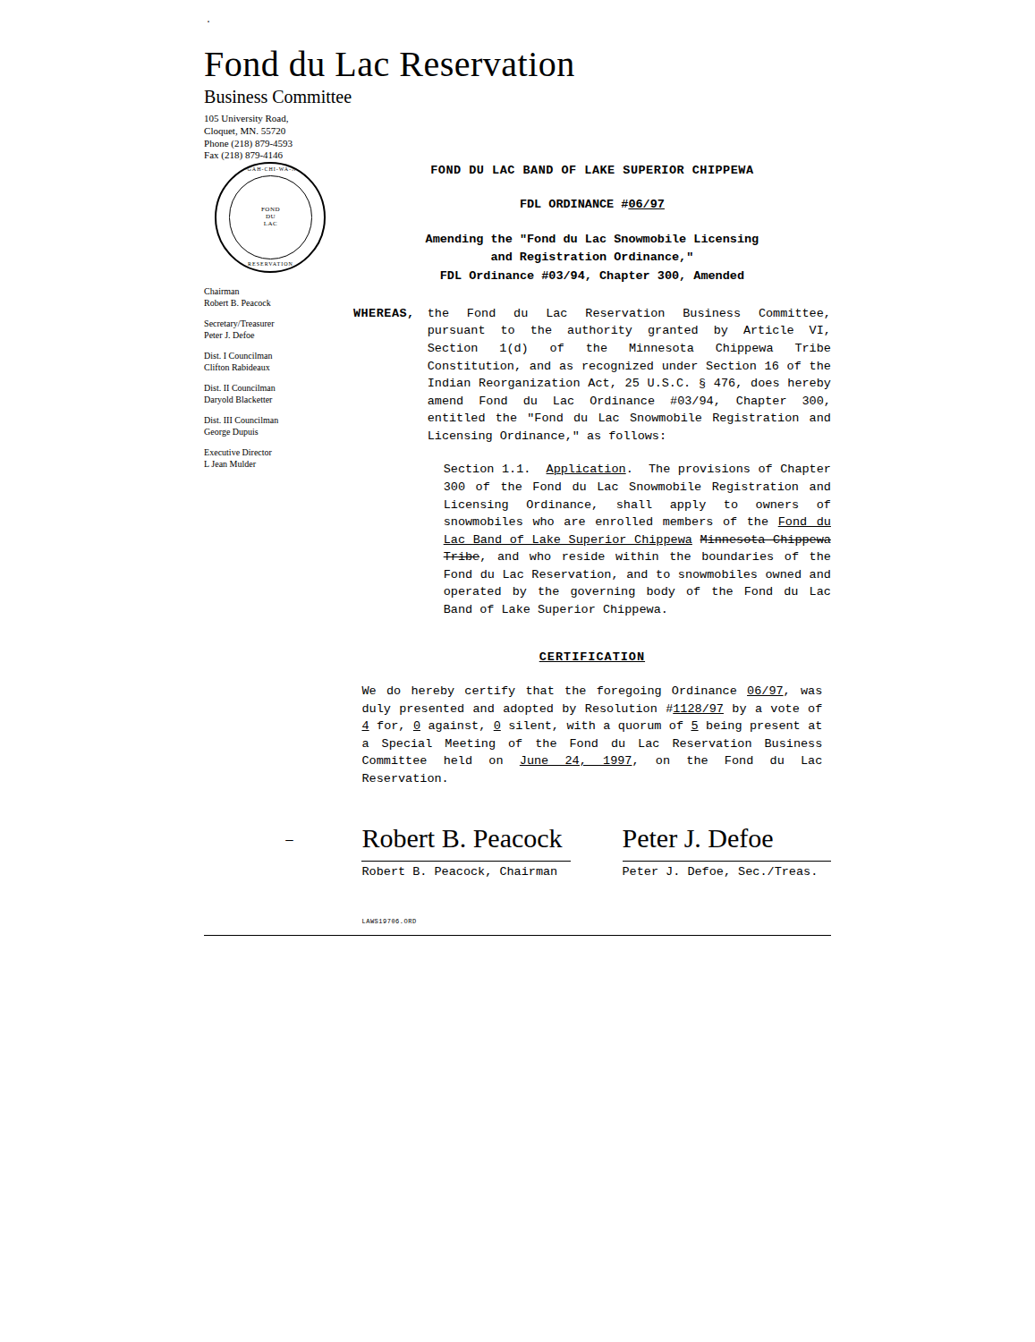.
Fond du Lac Reservation
Business Committee
105 University Road,
Cloquet, MN. 55720
Phone (218) 879-4593
Fax (218) 879-4146
NAH-GAH-CHI-WA-NONG
FOND DU LAC
RESERVATION
Chairman Robert B. Peacock
Secretary/Treasurer Peter J. Defoe
Dist. I Councilman Clifton Rabideaux
Dist. II Councilman Daryold Blacketter
Dist. III Councilman George Dupuis
Executive Director L Jean Mulder
FOND DU LAC BAND OF LAKE SUPERIOR CHIPPEWA
FDL ORDINANCE #06/97
Amending the "Fond du Lac Snowmobile Licensing
and Registration Ordinance,"
FDL Ordinance #03/94, Chapter 300, Amended
WHEREAS,
the Fond du Lac Reservation Business Committee, pursuant to the authority granted by Article VI, Section 1(d) of the Minnesota Chippewa Tribe Constitution, and as recognized under Section 16 of the Indian Reorganization Act, 25 U.S.C. § 476, does hereby amend Fond du Lac Ordinance #03/94, Chapter 300, entitled the "Fond du Lac Snowmobile Registration and Licensing Ordinance," as follows:
Section 1.1. Application. The provisions of Chapter 300 of the Fond du Lac Snowmobile Registration and Licensing Ordinance, shall apply to owners of snowmobiles who are enrolled members of the Fond du Lac Band of Lake Superior Chippewa Minnesota Chippewa Tribe, and who reside within the boundaries of the Fond du Lac Reservation, and to snowmobiles owned and operated by the governing body of the Fond du Lac Band of Lake Superior Chippewa.
CERTIFICATION
We do hereby certify that the foregoing Ordinance 06/97, was duly presented and adopted by Resolution #1128/97 by a vote of 4 for, 0 against, 0 silent, with a quorum of 5 being present at a Special Meeting of the Fond du Lac Reservation Business Committee held on June 24, 1997, on the Fond du Lac Reservation.
Robert B. Peacock
Robert B. Peacock, Chairman
Peter J. Defoe
Peter J. Defoe, Sec./Treas.
LAWS19706.ORD
—